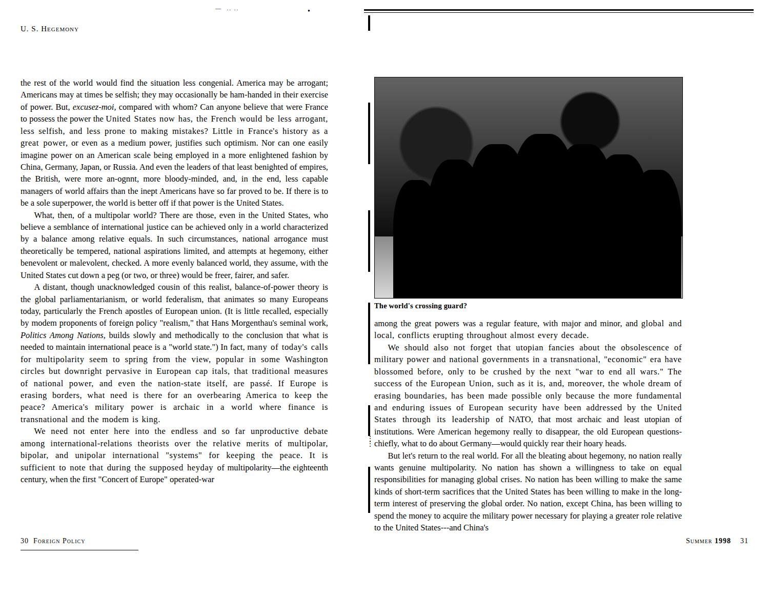— .. ..
•
U. S. Hegemony
⋮
⋮
the rest of the world would find the situation less congenial. America may be arrogant; Americans may at times be selfish; they may occasionally be ham-handed in their exercise of power. But, excusez-moi, compared with whom? Can anyone believe that were France to possess the power the United States now has, the French would be less arrogant, less selfish, and less prone to making mistakes? Little in France's history as a great power, or even as a medium power, justifies such optimism. Nor can one easily imagine power on an American scale being employed in a more enlightened fashion by China, Germany, Japan, or Russia. And even the leaders of that least benighted of empires, the British, were more an-ognnt, more bloody-minded, and, in the end, less capable managers of world affairs than the inept Americans have so far proved to be. If there is to be a sole superpower, the world is better off if that power is the United States.
What, then, of a multipolar world? There are those, even in the United States, who believe a semblance of international justice can be achieved only in a world characterized by a balance among relative equals. In such circumstances, national arrogance must theoretically be tempered, national aspirations limited, and attempts at hegemony, either benevolent or malevolent, checked. A more evenly balanced world, they assume, with the United States cut down a peg (or two, or three) would be freer, fairer, and safer.
A distant, though unacknowledged cousin of this realist, balance-of-power theory is the global parliamentarianism, or world federalism, that animates so many Europeans today, particularly the French apostles of European union. (It is little recalled, especially by modem proponents of foreign policy "realism," that Hans Morgenthau's seminal work, Politics Among Nations, builds slowly and methodically to the conclusion that what is needed to maintain international peace is a "world state.") In fact, many of today's calls for multipolarity seem to spring from the view, popular in some Washington circles but downright pervasive in European cap itals, that traditional measures of national power, and even the nation-state itself, are passé. If Europe is erasing borders, what need is there for an overbearing America to keep the peace? America's military power is archaic in a world where finance is transnational and the modem is king.
We need not enter here into the endless and so far unproductive debate among international-relations theorists over the relative merits of multipolar, bipolar, and unipolar international "systems" for keeping the peace. It is sufficient to note that during the supposed heyday of multipolarity—the eighteenth century, when the first "Concert of Europe" operated-war
The world's crossing guard?
among the great powers was a regular feature, with major and minor, and global and local, conflicts erupting throughout almost every decade.
We should also not forget that utopian fancies about the obsolescence of military power and national governments in a transnational, "economic" era have blossomed before, only to be crushed by the next "war to end all wars." The success of the European Union, such as it is, and, moreover, the whole dream of erasing boundaries, has been made possible only because the more fundamental and enduring issues of European security have been addressed by the United States through its leadership of NATO, that most archaic and least utopian of institutions. Were American hegemony really to disappear, the old European questions-chiefly, what to do about Germany—would quickly rear their hoary heads.
But let's return to the real world. For all the bleating about hegemony, no nation really wants genuine multipolarity. No nation has shown a willingness to take on equal responsibilities for managing global crises. No nation has been willing to make the same kinds of short-term sacrifices that the United States has been willing to make in the long-term interest of preserving the global order. No nation, except China, has been willing to spend the money to acquire the military power necessary for playing a greater role relative to the United States---and China's
30 Foreign Policy
Summer 1998 31